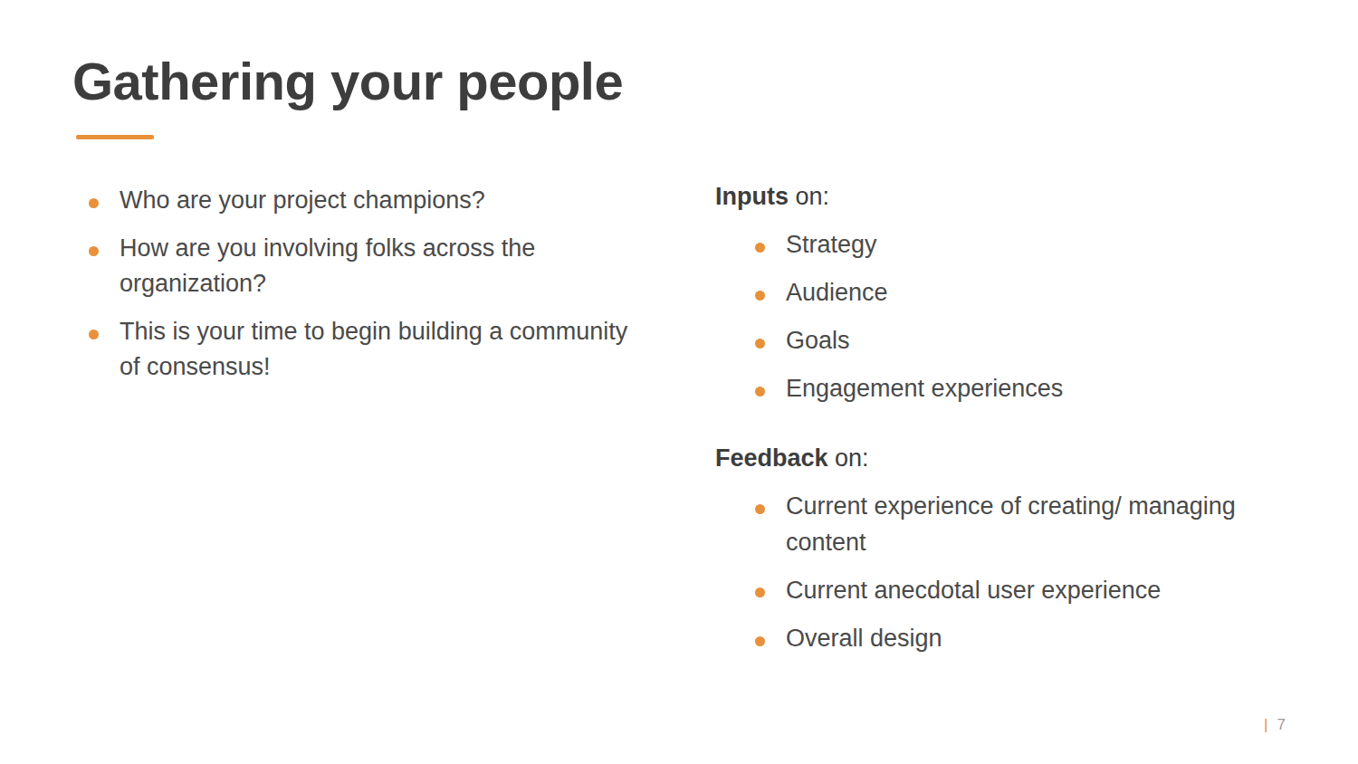Gathering your people
Who are your project champions?
How are you involving folks across the organization?
This is your time to begin building a community of consensus!
Inputs on:
Strategy
Audience
Goals
Engagement experiences
Feedback on:
Current experience of creating/ managing content
Current anecdotal user experience
Overall design
|7